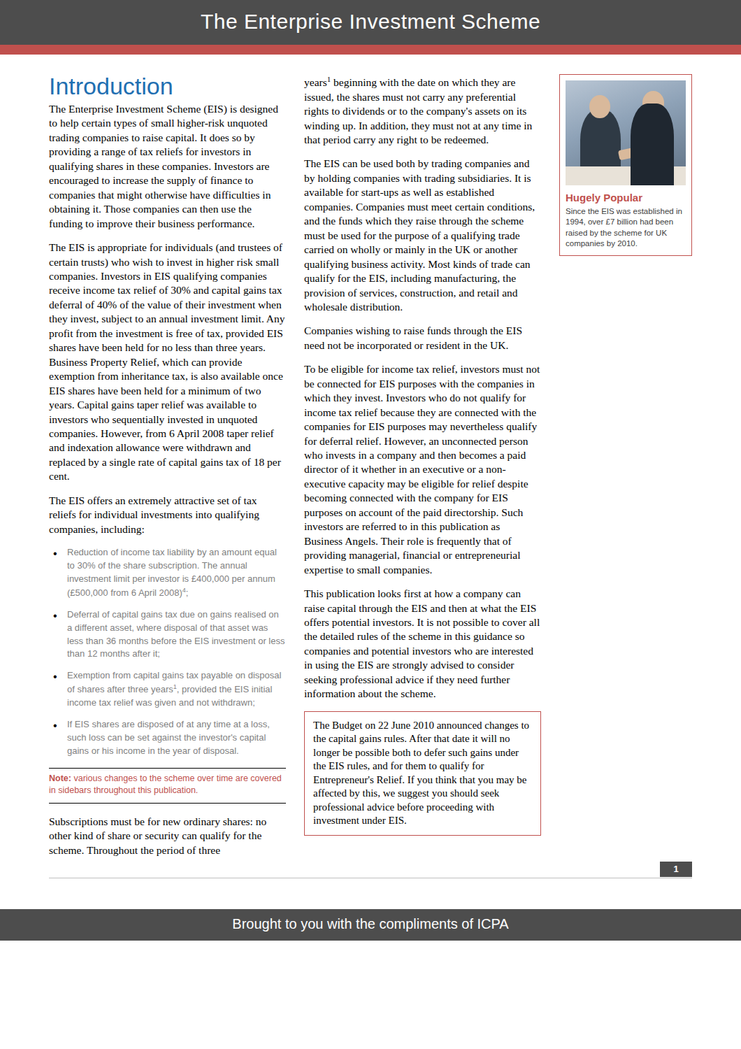The Enterprise Investment Scheme
Introduction
The Enterprise Investment Scheme (EIS) is designed to help certain types of small higher-risk unquoted trading companies to raise capital. It does so by providing a range of tax reliefs for investors in qualifying shares in these companies. Investors are encouraged to increase the supply of finance to companies that might otherwise have difficulties in obtaining it. Those companies can then use the funding to improve their business performance.
The EIS is appropriate for individuals (and trustees of certain trusts) who wish to invest in higher risk small companies. Investors in EIS qualifying companies receive income tax relief of 30% and capital gains tax deferral of 40% of the value of their investment when they invest, subject to an annual investment limit. Any profit from the investment is free of tax, provided EIS shares have been held for no less than three years. Business Property Relief, which can provide exemption from inheritance tax, is also available once EIS shares have been held for a minimum of two years. Capital gains taper relief was available to investors who sequentially invested in unquoted companies. However, from 6 April 2008 taper relief and indexation allowance were withdrawn and replaced by a single rate of capital gains tax of 18 per cent.
The EIS offers an extremely attractive set of tax reliefs for individual investments into qualifying companies, including:
Reduction of income tax liability by an amount equal to 30% of the share subscription. The annual investment limit per investor is £400,000 per annum (£500,000 from 6 April 2008)4;
Deferral of capital gains tax due on gains realised on a different asset, where disposal of that asset was less than 36 months before the EIS investment or less than 12 months after it;
Exemption from capital gains tax payable on disposal of shares after three years1, provided the EIS initial income tax relief was given and not withdrawn;
If EIS shares are disposed of at any time at a loss, such loss can be set against the investor's capital gains or his income in the year of disposal.
Note: various changes to the scheme over time are covered in sidebars throughout this publication.
Subscriptions must be for new ordinary shares: no other kind of share or security can qualify for the scheme. Throughout the period of three
years1 beginning with the date on which they are issued, the shares must not carry any preferential rights to dividends or to the company's assets on its winding up. In addition, they must not at any time in that period carry any right to be redeemed.
The EIS can be used both by trading companies and by holding companies with trading subsidiaries. It is available for start-ups as well as established companies. Companies must meet certain conditions, and the funds which they raise through the scheme must be used for the purpose of a qualifying trade carried on wholly or mainly in the UK or another qualifying business activity. Most kinds of trade can qualify for the EIS, including manufacturing, the provision of services, construction, and retail and wholesale distribution.
Companies wishing to raise funds through the EIS need not be incorporated or resident in the UK.
To be eligible for income tax relief, investors must not be connected for EIS purposes with the companies in which they invest. Investors who do not qualify for income tax relief because they are connected with the companies for EIS purposes may nevertheless qualify for deferral relief. However, an unconnected person who invests in a company and then becomes a paid director of it whether in an executive or a non-executive capacity may be eligible for relief despite becoming connected with the company for EIS purposes on account of the paid directorship. Such investors are referred to in this publication as Business Angels. Their role is frequently that of providing managerial, financial or entrepreneurial expertise to small companies.
This publication looks first at how a company can raise capital through the EIS and then at what the EIS offers potential investors. It is not possible to cover all the detailed rules of the scheme in this guidance so companies and potential investors who are interested in using the EIS are strongly advised to consider seeking professional advice if they need further information about the scheme.
The Budget on 22 June 2010 announced changes to the capital gains rules. After that date it will no longer be possible both to defer such gains under the EIS rules, and for them to qualify for Entrepreneur's Relief. If you think that you may be affected by this, we suggest you should seek professional advice before proceeding with investment under EIS.
Hugely Popular
Since the EIS was established in 1994, over £7 billion had been raised by the scheme for UK companies by 2010.
1
Brought to you with the compliments of ICPA